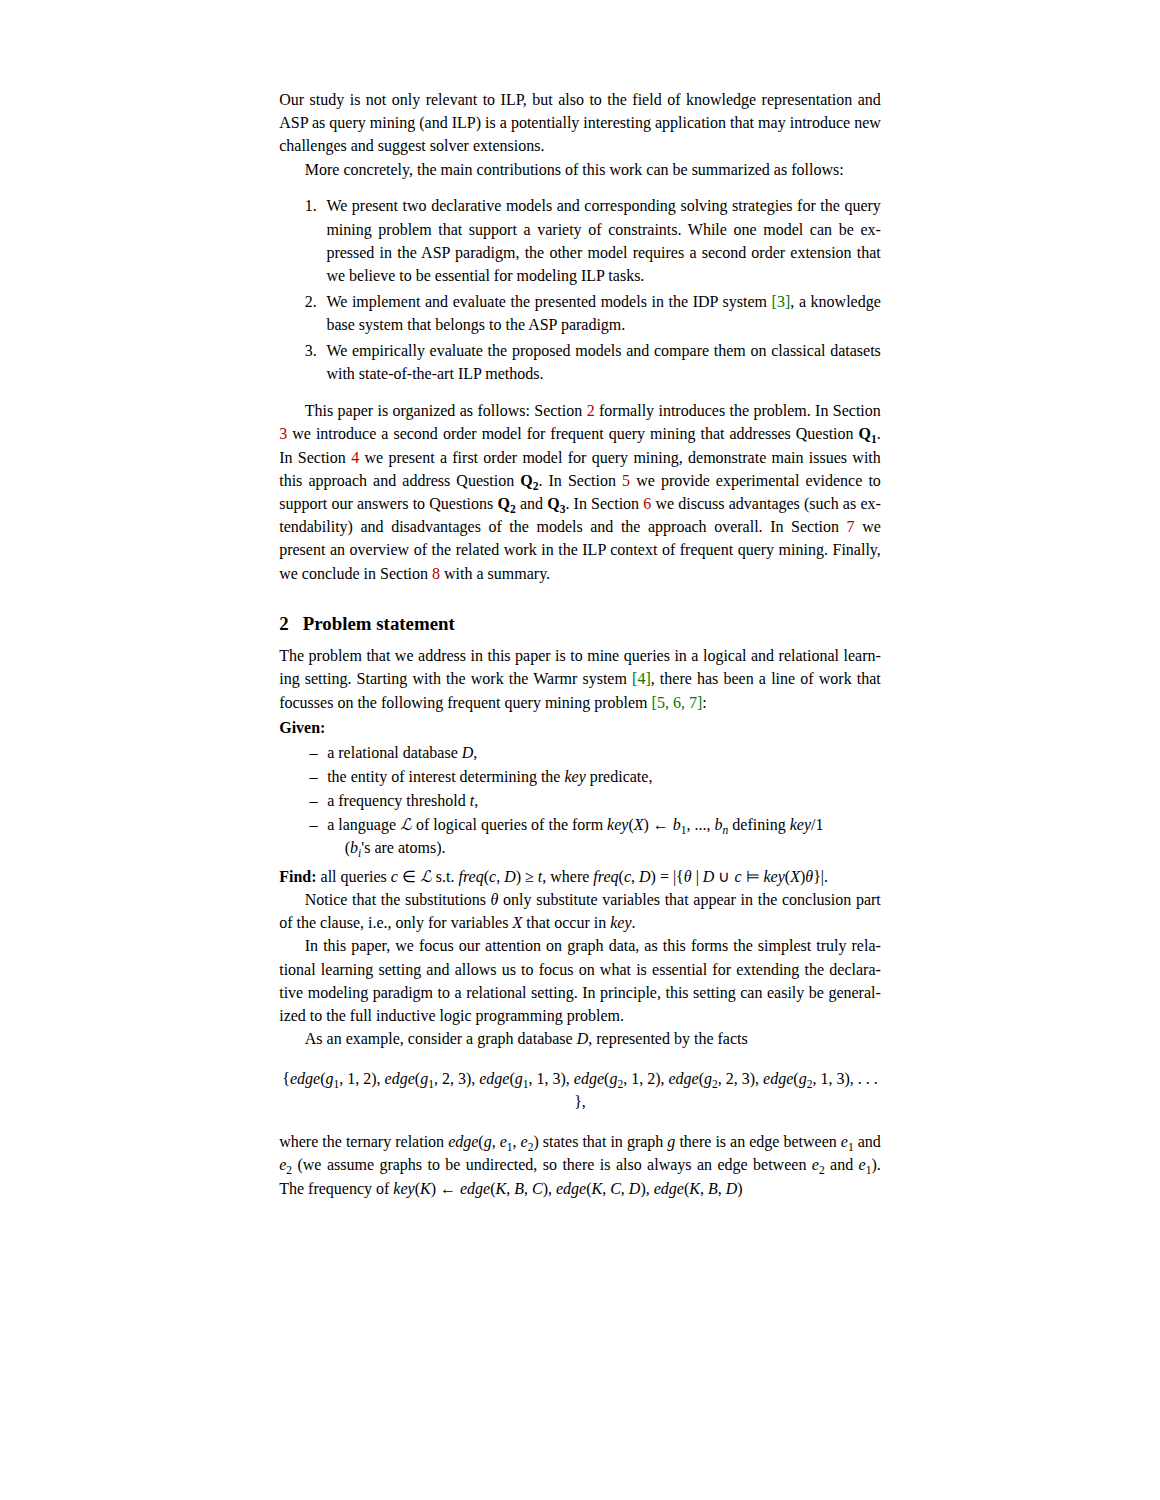Our study is not only relevant to ILP, but also to the field of knowledge representation and ASP as query mining (and ILP) is a potentially interesting application that may introduce new challenges and suggest solver extensions.
More concretely, the main contributions of this work can be summarized as follows:
We present two declarative models and corresponding solving strategies for the query mining problem that support a variety of constraints. While one model can be expressed in the ASP paradigm, the other model requires a second order extension that we believe to be essential for modeling ILP tasks.
We implement and evaluate the presented models in the IDP system [3], a knowledge base system that belongs to the ASP paradigm.
We empirically evaluate the proposed models and compare them on classical datasets with state-of-the-art ILP methods.
This paper is organized as follows: Section 2 formally introduces the problem. In Section 3 we introduce a second order model for frequent query mining that addresses Question Q1. In Section 4 we present a first order model for query mining, demonstrate main issues with this approach and address Question Q2. In Section 5 we provide experimental evidence to support our answers to Questions Q2 and Q3. In Section 6 we discuss advantages (such as extendability) and disadvantages of the models and the approach overall. In Section 7 we present an overview of the related work in the ILP context of frequent query mining. Finally, we conclude in Section 8 with a summary.
2 Problem statement
The problem that we address in this paper is to mine queries in a logical and relational learning setting. Starting with the work the Warmr system [4], there has been a line of work that focusses on the following frequent query mining problem [5, 6, 7]:
Given:
a relational database D,
the entity of interest determining the key predicate,
a frequency threshold t,
a language ℒ of logical queries of the form key(X) ← b1, ..., bn defining key/1 (bi's are atoms).
Find: all queries c ∈ ℒ s.t. freq(c, D) ≥ t, where freq(c, D) = |{θ | D ∪ c ⊨ key(X)θ}|.
Notice that the substitutions θ only substitute variables that appear in the conclusion part of the clause, i.e., only for variables X that occur in key.
In this paper, we focus our attention on graph data, as this forms the simplest truly relational learning setting and allows us to focus on what is essential for extending the declarative modeling paradigm to a relational setting. In principle, this setting can easily be generalized to the full inductive logic programming problem.
As an example, consider a graph database D, represented by the facts
{edge(g1, 1, 2), edge(g1, 2, 3), edge(g1, 1, 3), edge(g2, 1, 2), edge(g2, 2, 3), edge(g2, 1, 3), . . . },
where the ternary relation edge(g, e1, e2) states that in graph g there is an edge between e1 and e2 (we assume graphs to be undirected, so there is also always an edge between e2 and e1). The frequency of key(K) ← edge(K, B, C), edge(K, C, D), edge(K, B, D)